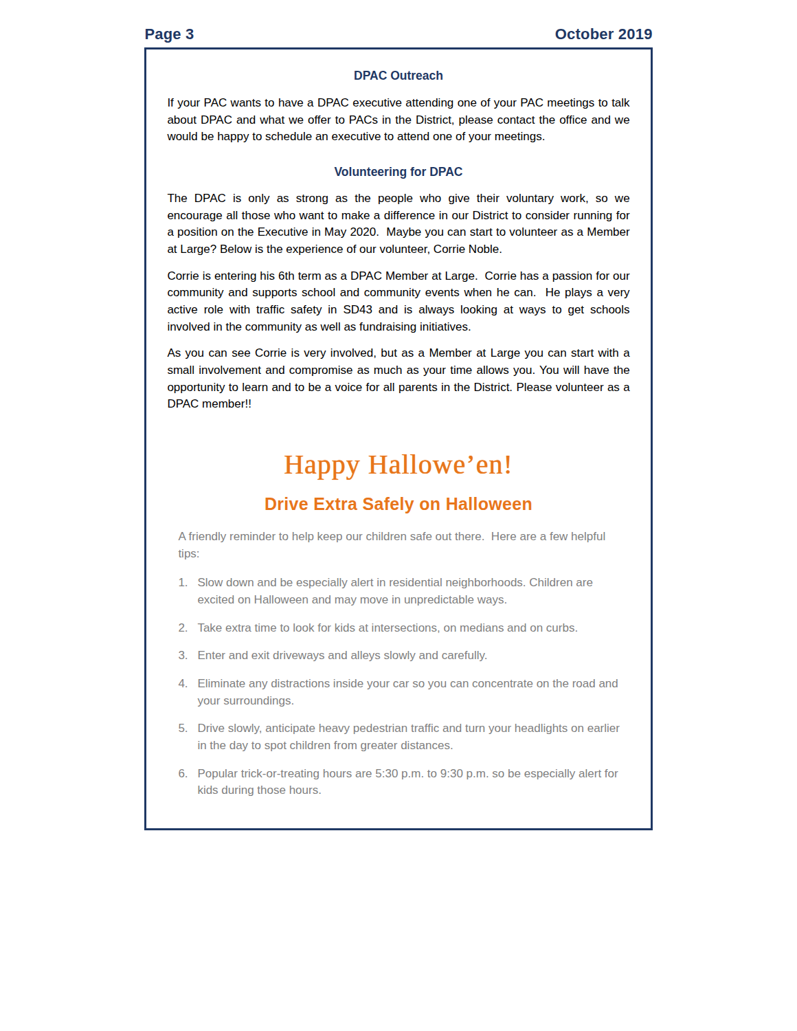Page 3
October 2019
DPAC Outreach
If your PAC wants to have a DPAC executive attending one of your PAC meetings to talk about DPAC and what we offer to PACs in the District, please contact the office and we would be happy to schedule an executive to attend one of your meetings.
Volunteering for DPAC
The DPAC is only as strong as the people who give their voluntary work, so we encourage all those who want to make a difference in our District to consider running for a position on the Executive in May 2020. Maybe you can start to volunteer as a Member at Large? Below is the experience of our volunteer, Corrie Noble.
Corrie is entering his 6th term as a DPAC Member at Large. Corrie has a passion for our community and supports school and community events when he can. He plays a very active role with traffic safety in SD43 and is always looking at ways to get schools involved in the community as well as fundraising initiatives.
As you can see Corrie is very involved, but as a Member at Large you can start with a small involvement and compromise as much as your time allows you. You will have the opportunity to learn and to be a voice for all parents in the District. Please volunteer as a DPAC member!!
Happy Hallowe’en!
Drive Extra Safely on Halloween
A friendly reminder to help keep our children safe out there. Here are a few helpful tips:
Slow down and be especially alert in residential neighborhoods. Children are excited on Halloween and may move in unpredictable ways.
Take extra time to look for kids at intersections, on medians and on curbs.
Enter and exit driveways and alleys slowly and carefully.
Eliminate any distractions inside your car so you can concentrate on the road and your surroundings.
Drive slowly, anticipate heavy pedestrian traffic and turn your headlights on earlier in the day to spot children from greater distances.
Popular trick-or-treating hours are 5:30 p.m. to 9:30 p.m. so be especially alert for kids during those hours.